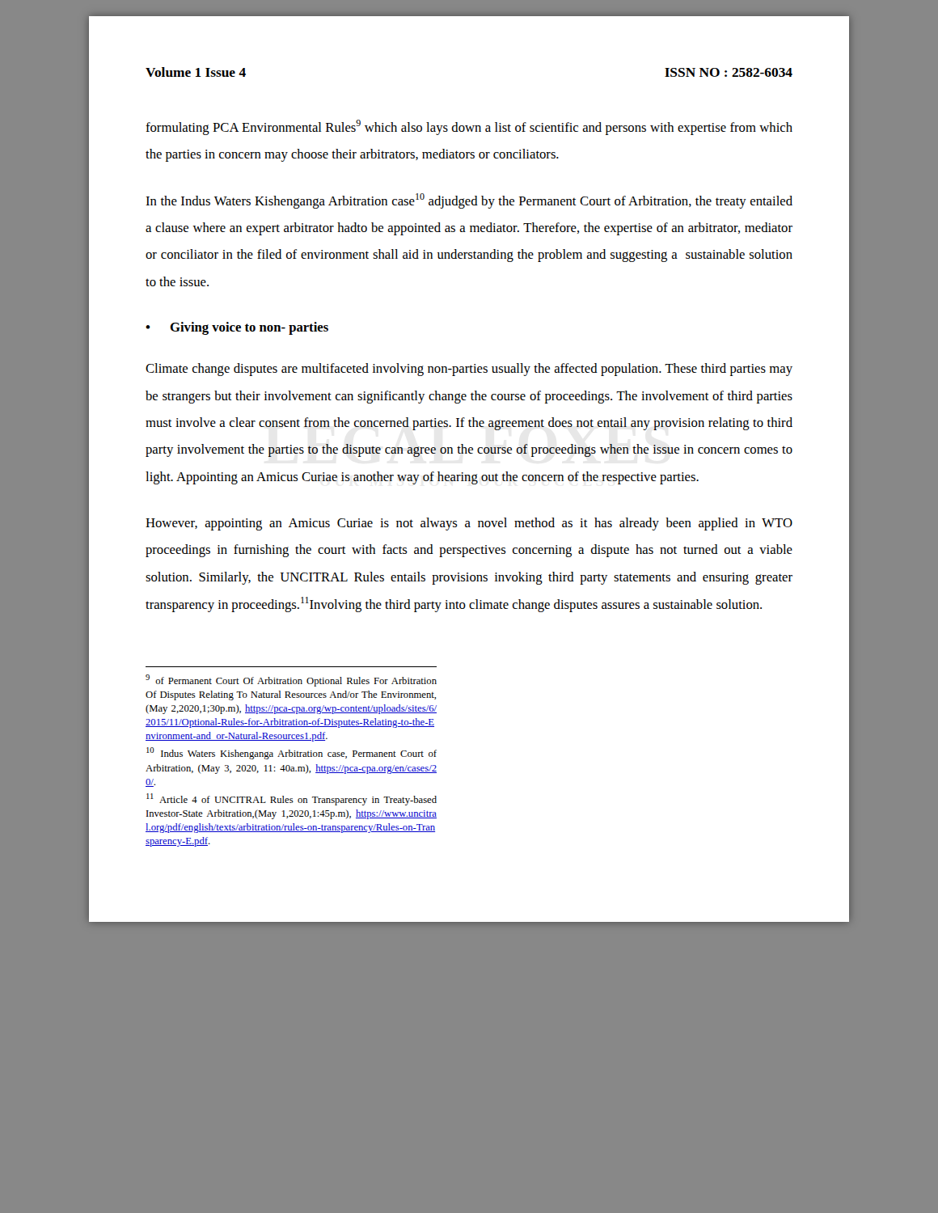LEGAL FOXES"OUR MISSION YOUR SUCCESS"
Volume 1 Issue 4 ISSN NO : 2582-6034
formulating PCA Environmental Rules9 which also lays down a list of scientific and persons with expertise from which the parties in concern may choose their arbitrators, mediators or conciliators.
In the Indus Waters Kishenganga Arbitration case10 adjudged by the Permanent Court of Arbitration, the treaty entailed a clause where an expert arbitrator hadto be appointed as a mediator. Therefore, the expertise of an arbitrator, mediator or conciliator in the filed of environment shall aid in understanding the problem and suggesting a sustainable solution to the issue.
Giving voice to non- parties
Climate change disputes are multifaceted involving non-parties usually the affected population. These third parties may be strangers but their involvement can significantly change the course of proceedings. The involvement of third parties must involve a clear consent from the concerned parties. If the agreement does not entail any provision relating to third party involvement the parties to the dispute can agree on the course of proceedings when the issue in concern comes to light. Appointing an Amicus Curiae is another way of hearing out the concern of the respective parties.
However, appointing an Amicus Curiae is not always a novel method as it has already been applied in WTO proceedings in furnishing the court with facts and perspectives concerning a dispute has not turned out a viable solution. Similarly, the UNCITRAL Rules entails provisions invoking third party statements and ensuring greater transparency in proceedings.11Involving the third party into climate change disputes assures a sustainable solution.
9 of Permanent Court Of Arbitration Optional Rules For Arbitration Of Disputes Relating To Natural Resources And/or The Environment, (May 2,2020,1;30p.m), https://pca-cpa.org/wp-content/uploads/sites/6/2015/11/Optional-Rules-for-Arbitration-of-Disputes-Relating-to-the-Environment-and_or-Natural-Resources1.pdf.
10 Indus Waters Kishenganga Arbitration case, Permanent Court of Arbitration, (May 3, 2020, 11: 40a.m), https://pca-cpa.org/en/cases/20/.
11 Article 4 of UNCITRAL Rules on Transparency in Treaty-based Investor-State Arbitration,(May 1,2020,1:45p.m), https://www.uncitral.org/pdf/english/texts/arbitration/rules-on-transparency/Rules-on-Transparency-E.pdf.